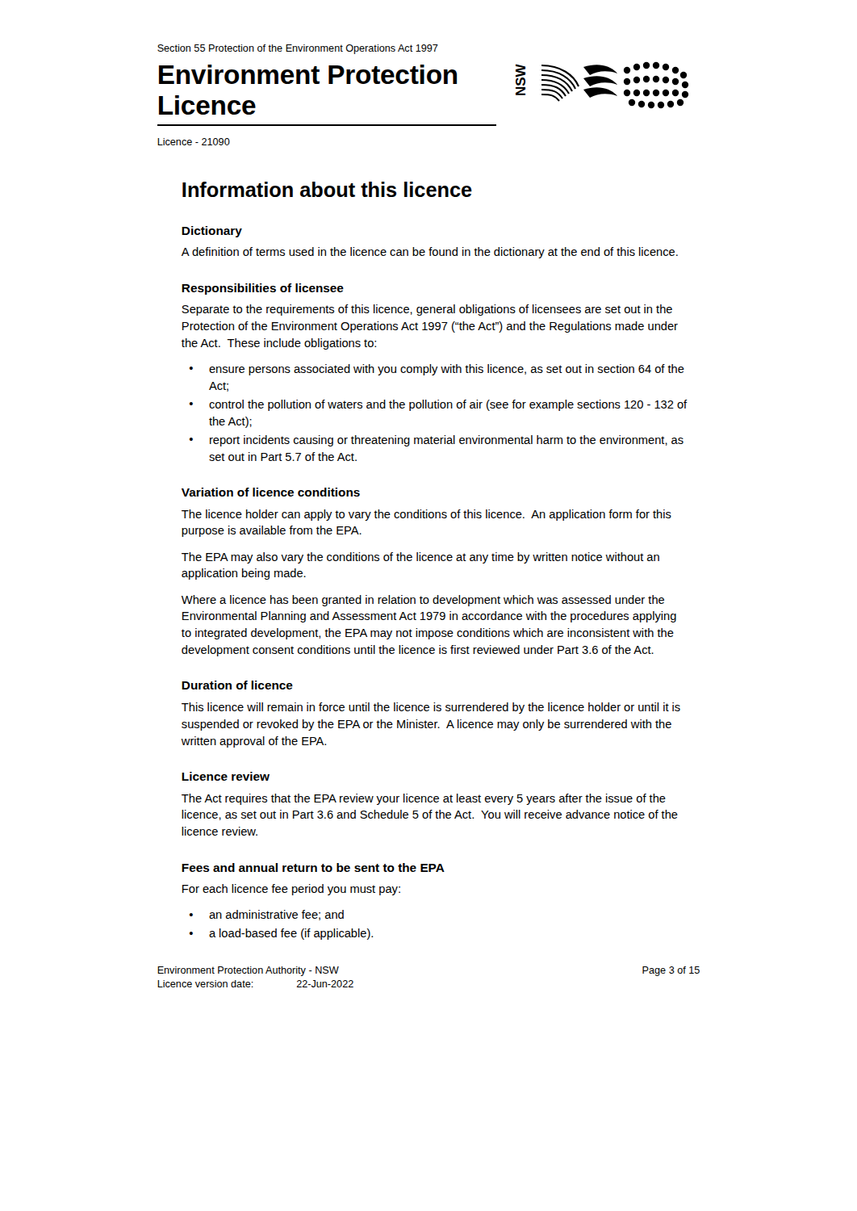Section 55 Protection of the Environment Operations Act 1997
Environment Protection Licence
NSW
Licence - 21090
Information about this licence
Dictionary
A definition of terms used in the licence can be found in the dictionary at the end of this licence.
Responsibilities of licensee
Separate to the requirements of this licence, general obligations of licensees are set out in the Protection of the Environment Operations Act 1997 (“the Act”) and the Regulations made under the Act. These include obligations to:
ensure persons associated with you comply with this licence, as set out in section 64 of the Act;
control the pollution of waters and the pollution of air (see for example sections 120 - 132 of the Act);
report incidents causing or threatening material environmental harm to the environment, as set out in Part 5.7 of the Act.
Variation of licence conditions
The licence holder can apply to vary the conditions of this licence. An application form for this purpose is available from the EPA.
The EPA may also vary the conditions of the licence at any time by written notice without an application being made.
Where a licence has been granted in relation to development which was assessed under the Environmental Planning and Assessment Act 1979 in accordance with the procedures applying to integrated development, the EPA may not impose conditions which are inconsistent with the development consent conditions until the licence is first reviewed under Part 3.6 of the Act.
Duration of licence
This licence will remain in force until the licence is surrendered by the licence holder or until it is suspended or revoked by the EPA or the Minister. A licence may only be surrendered with the written approval of the EPA.
Licence review
The Act requires that the EPA review your licence at least every 5 years after the issue of the licence, as set out in Part 3.6 and Schedule 5 of the Act. You will receive advance notice of the licence review.
Fees and annual return to be sent to the EPA
For each licence fee period you must pay:
an administrative fee; and
a load-based fee (if applicable).
Environment Protection Authority - NSW Licence version date:22-Jun-2022
Page 3 of 15